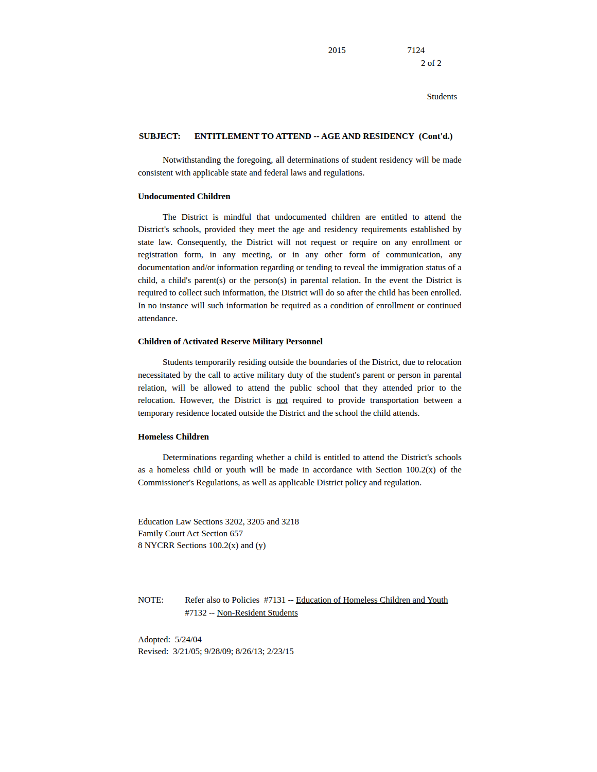2015
7124 2 of 2
Students
SUBJECT: ENTITLEMENT TO ATTEND -- AGE AND RESIDENCY (Cont'd.)
Notwithstanding the foregoing, all determinations of student residency will be made consistent with applicable state and federal laws and regulations.
Undocumented Children
The District is mindful that undocumented children are entitled to attend the District's schools, provided they meet the age and residency requirements established by state law. Consequently, the District will not request or require on any enrollment or registration form, in any meeting, or in any other form of communication, any documentation and/or information regarding or tending to reveal the immigration status of a child, a child's parent(s) or the person(s) in parental relation. In the event the District is required to collect such information, the District will do so after the child has been enrolled. In no instance will such information be required as a condition of enrollment or continued attendance.
Children of Activated Reserve Military Personnel
Students temporarily residing outside the boundaries of the District, due to relocation necessitated by the call to active military duty of the student's parent or person in parental relation, will be allowed to attend the public school that they attended prior to the relocation. However, the District is not required to provide transportation between a temporary residence located outside the District and the school the child attends.
Homeless Children
Determinations regarding whether a child is entitled to attend the District's schools as a homeless child or youth will be made in accordance with Section 100.2(x) of the Commissioner's Regulations, as well as applicable District policy and regulation.
Education Law Sections 3202, 3205 and 3218
Family Court Act Section 657
8 NYCRR Sections 100.2(x) and (y)
| NOTE: | Refer also to Policies #7131 -- Education of Homeless Children and Youth |
| | #7132 -- Non-Resident Students |
Adopted: 5/24/04
Revised: 3/21/05; 9/28/09; 8/26/13; 2/23/15